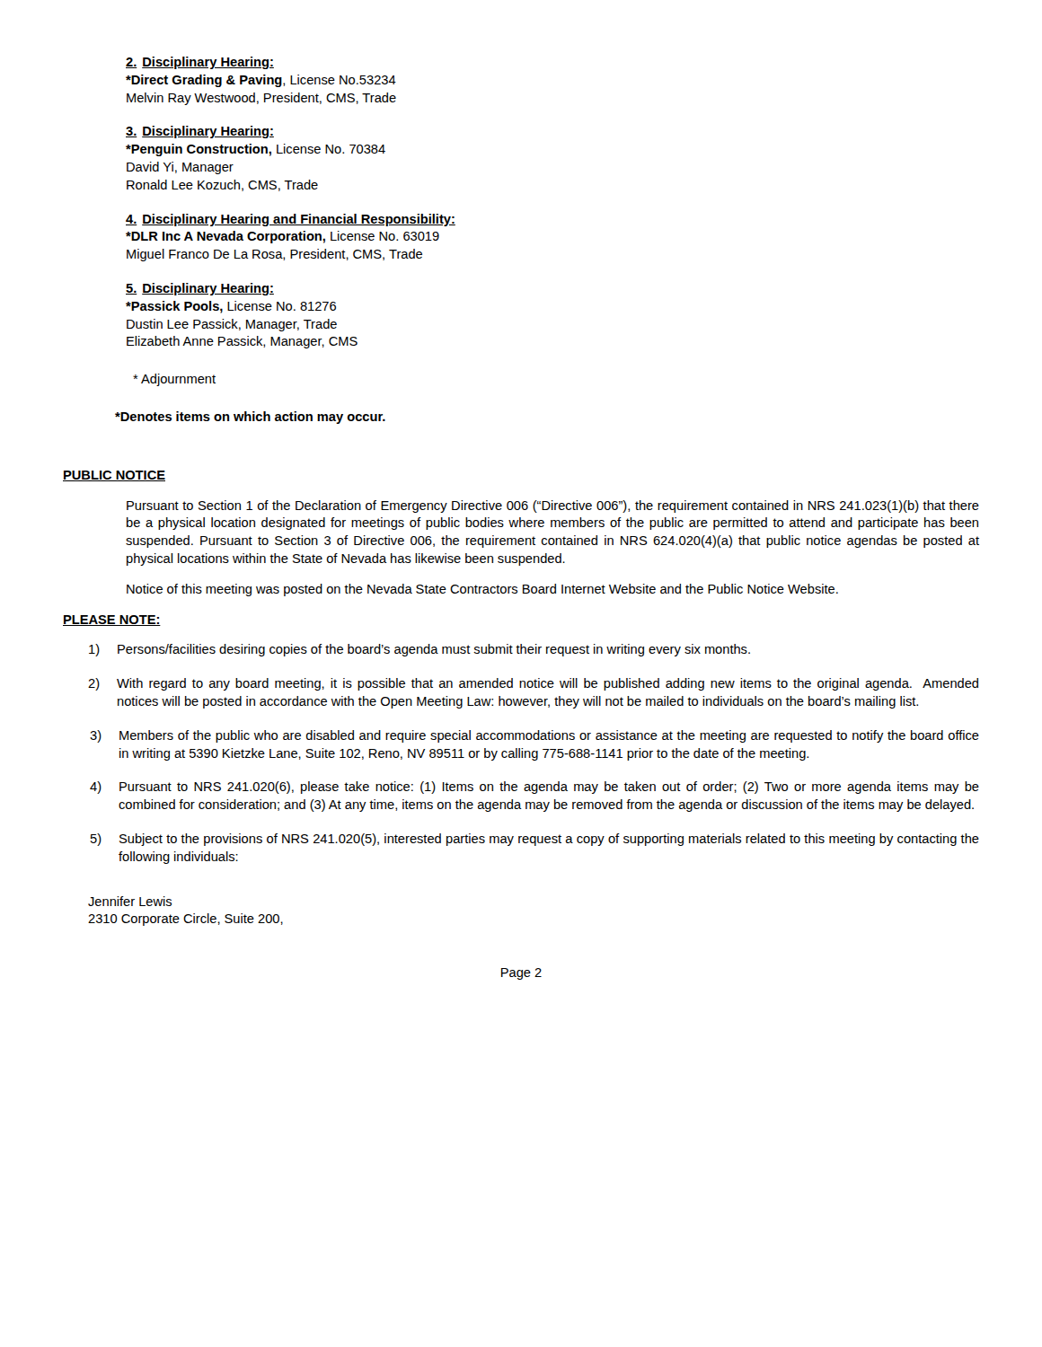2. Disciplinary Hearing:
*Direct Grading & Paving, License No.53234
Melvin Ray Westwood, President, CMS, Trade
3. Disciplinary Hearing:
*Penguin Construction, License No. 70384
David Yi, Manager
Ronald Lee Kozuch, CMS, Trade
4. Disciplinary Hearing and Financial Responsibility:
*DLR Inc A Nevada Corporation, License No. 63019
Miguel Franco De La Rosa, President, CMS, Trade
5. Disciplinary Hearing:
*Passick Pools, License No. 81276
Dustin Lee Passick, Manager, Trade
Elizabeth Anne Passick, Manager, CMS
* Adjournment
*Denotes items on which action may occur.
PUBLIC NOTICE
Pursuant to Section 1 of the Declaration of Emergency Directive 006 (“Directive 006”), the requirement contained in NRS 241.023(1)(b) that there be a physical location designated for meetings of public bodies where members of the public are permitted to attend and participate has been suspended. Pursuant to Section 3 of Directive 006, the requirement contained in NRS 624.020(4)(a) that public notice agendas be posted at physical locations within the State of Nevada has likewise been suspended.
Notice of this meeting was posted on the Nevada State Contractors Board Internet Website and the Public Notice Website.
PLEASE NOTE:
Persons/facilities desiring copies of the board’s agenda must submit their request in writing every six months.
With regard to any board meeting, it is possible that an amended notice will be published adding new items to the original agenda. Amended notices will be posted in accordance with the Open Meeting Law: however, they will not be mailed to individuals on the board’s mailing list.
Members of the public who are disabled and require special accommodations or assistance at the meeting are requested to notify the board office in writing at 5390 Kietzke Lane, Suite 102, Reno, NV 89511 or by calling 775-688-1141 prior to the date of the meeting.
Pursuant to NRS 241.020(6), please take notice: (1) Items on the agenda may be taken out of order; (2) Two or more agenda items may be combined for consideration; and (3) At any time, items on the agenda may be removed from the agenda or discussion of the items may be delayed.
Subject to the provisions of NRS 241.020(5), interested parties may request a copy of supporting materials related to this meeting by contacting the following individuals:
Jennifer Lewis
2310 Corporate Circle, Suite 200,
Page 2